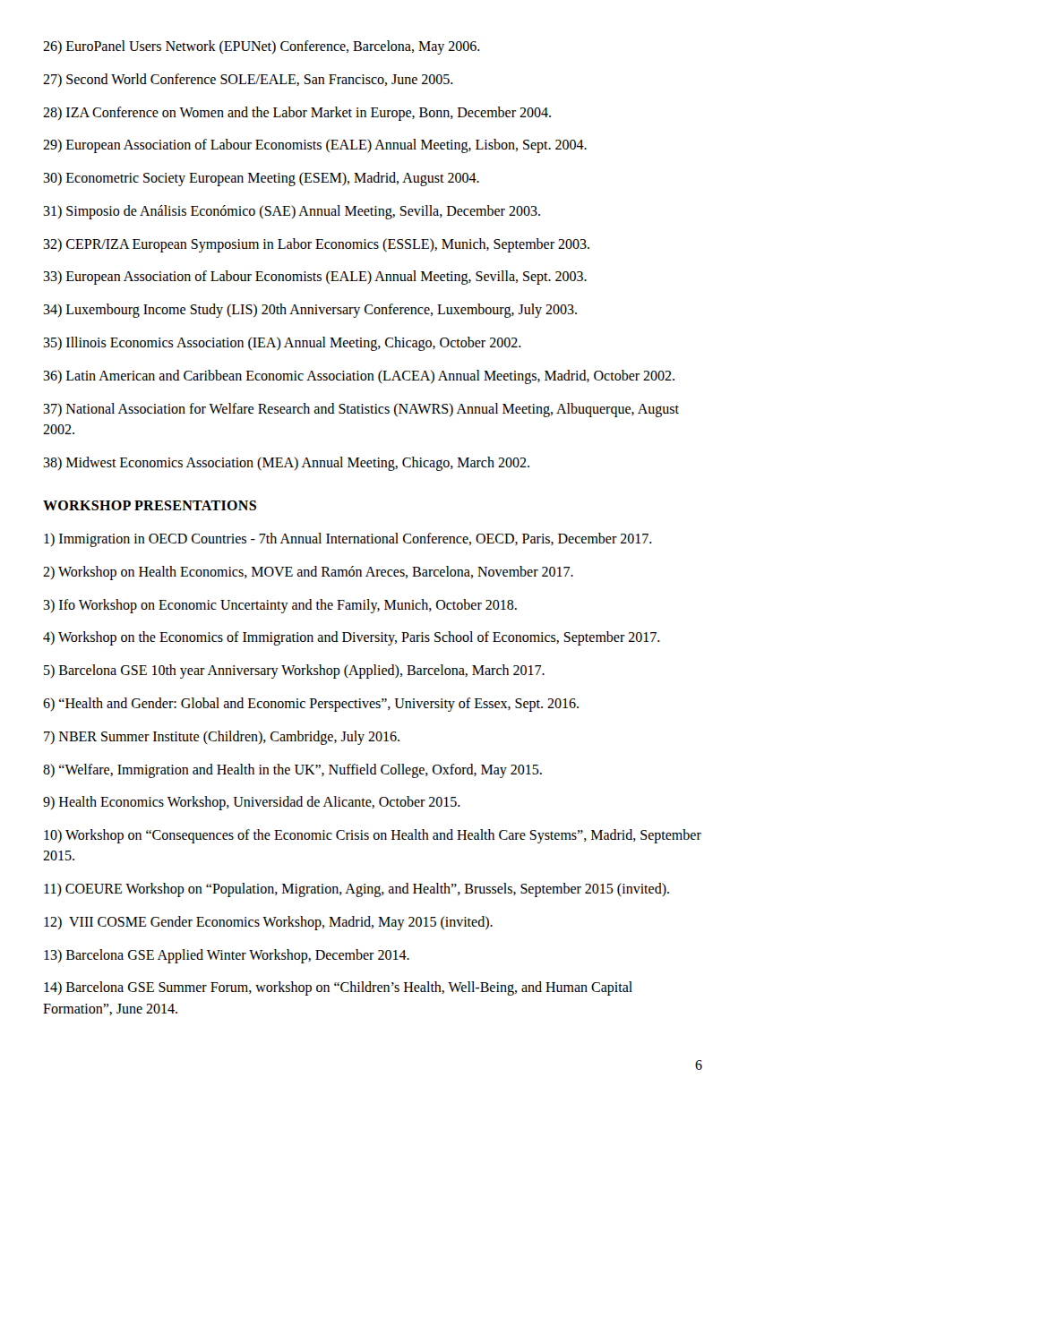26) EuroPanel Users Network (EPUNet) Conference, Barcelona, May 2006.
27) Second World Conference SOLE/EALE, San Francisco, June 2005.
28) IZA Conference on Women and the Labor Market in Europe, Bonn, December 2004.
29) European Association of Labour Economists (EALE) Annual Meeting, Lisbon, Sept. 2004.
30) Econometric Society European Meeting (ESEM), Madrid, August 2004.
31) Simposio de Análisis Económico (SAE) Annual Meeting, Sevilla, December 2003.
32) CEPR/IZA European Symposium in Labor Economics (ESSLE), Munich, September 2003.
33) European Association of Labour Economists (EALE) Annual Meeting, Sevilla, Sept. 2003.
34) Luxembourg Income Study (LIS) 20th Anniversary Conference, Luxembourg, July 2003.
35) Illinois Economics Association (IEA) Annual Meeting, Chicago, October 2002.
36) Latin American and Caribbean Economic Association (LACEA) Annual Meetings, Madrid, October 2002.
37) National Association for Welfare Research and Statistics (NAWRS) Annual Meeting, Albuquerque, August 2002.
38) Midwest Economics Association (MEA) Annual Meeting, Chicago, March 2002.
WORKSHOP PRESENTATIONS
1) Immigration in OECD Countries - 7th Annual International Conference, OECD, Paris, December 2017.
2) Workshop on Health Economics, MOVE and Ramón Areces, Barcelona, November 2017.
3) Ifo Workshop on Economic Uncertainty and the Family, Munich, October 2018.
4) Workshop on the Economics of Immigration and Diversity, Paris School of Economics, September 2017.
5) Barcelona GSE 10th year Anniversary Workshop (Applied), Barcelona, March 2017.
6) “Health and Gender: Global and Economic Perspectives”, University of Essex, Sept. 2016.
7) NBER Summer Institute (Children), Cambridge, July 2016.
8) “Welfare, Immigration and Health in the UK”, Nuffield College, Oxford, May 2015.
9) Health Economics Workshop, Universidad de Alicante, October 2015.
10) Workshop on “Consequences of the Economic Crisis on Health and Health Care Systems”, Madrid, September 2015.
11) COEURE Workshop on “Population, Migration, Aging, and Health”, Brussels, September 2015 (invited).
12) VIII COSME Gender Economics Workshop, Madrid, May 2015 (invited).
13) Barcelona GSE Applied Winter Workshop, December 2014.
14) Barcelona GSE Summer Forum, workshop on “Children’s Health, Well-Being, and Human Capital Formation”, June 2014.
6